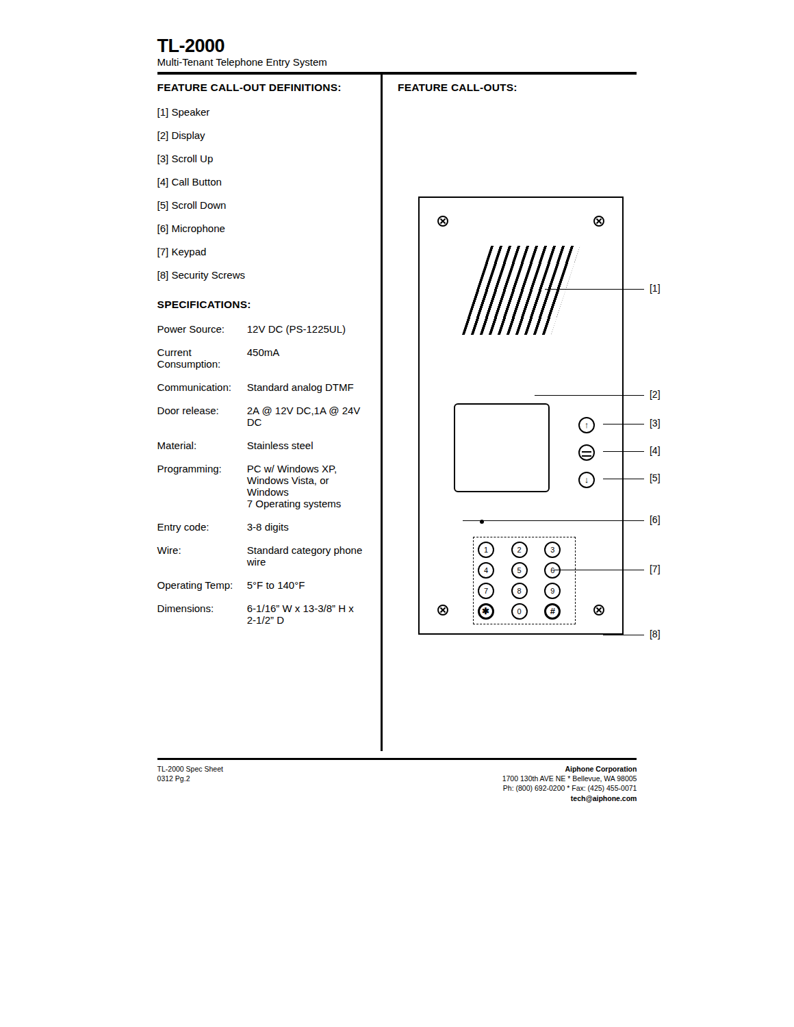TL-2000
Multi-Tenant Telephone Entry System
FEATURE CALL-OUT DEFINITIONS:
[1] Speaker
[2] Display
[3] Scroll Up
[4] Call Button
[5] Scroll Down
[6] Microphone
[7] Keypad
[8] Security Screws
SPECIFICATIONS:
| Power Source: | 12V DC (PS-1225UL) |
| Current Consumption: | 450mA |
| Communication: | Standard analog DTMF |
| Door release: | 2A @ 12V DC,1A @ 24V DC |
| Material: | Stainless steel |
| Programming: | PC w/ Windows XP, Windows Vista, or Windows 7 Operating systems |
| Entry code: | 3-8 digits |
| Wire: | Standard category phone wire |
| Operating Temp: | 5°F to 140°F |
| Dimensions: | 6-1/16” W x 13-3/8” H x 2-1/2” D |
FEATURE CALL-OUTS:
↑
↓
1
2
3
4
5
6
7
8
9
✱
0
#
[1] [2] [3] [4] [5] [6] [7] [8]
TL-2000 Spec Sheet
0312 Pg.2
Aiphone Corporation 1700 130th AVE NE * Bellevue, WA 98005
Ph: (800) 692-0200 * Fax: (425) 455-0071
tech@aiphone.com